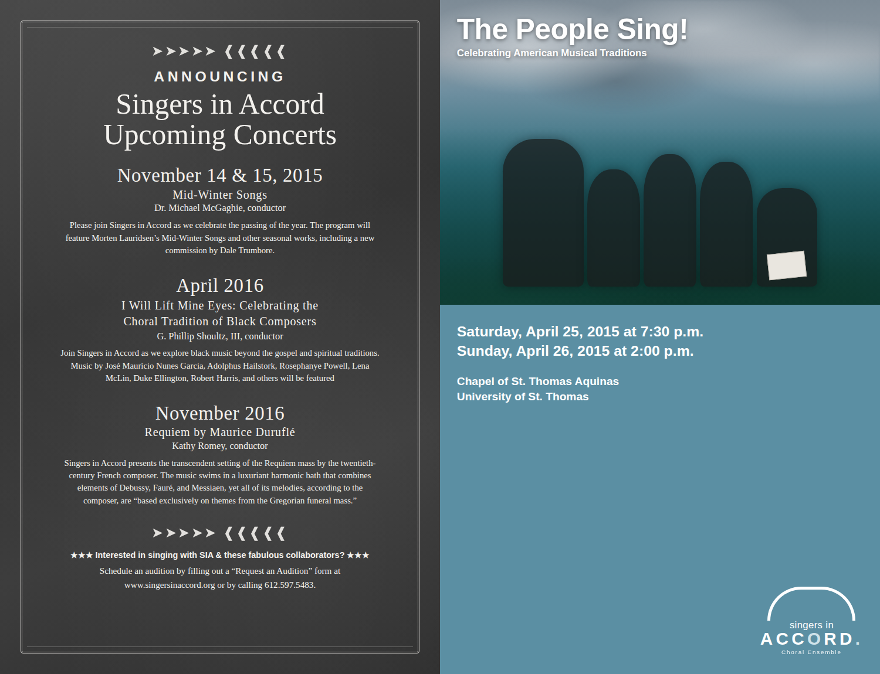➤➤➤➤➤ ❰❰❰❰❰
Announcing
Singers in Accord
Upcoming Concerts
November 14 & 15, 2015
Mid-Winter Songs
Dr. Michael McGaghie, conductor
Please join Singers in Accord as we celebrate the passing of the year. The program will feature Morten Lauridsen’s Mid-Winter Songs and other seasonal works, including a new commission by Dale Trumbore.
April 2016
I Will Lift Mine Eyes: Celebrating the
Choral Tradition of Black Composers
G. Phillip Shoultz, III, conductor
Join Singers in Accord as we explore black music beyond the gospel and spiritual traditions. Music by José Maurício Nunes Garcia, Adolphus Hailstork, Rosephanye Powell, Lena McLin, Duke Ellington, Robert Harris, and others will be featured
November 2016
Requiem by Maurice Duruflé
Kathy Romey, conductor
Singers in Accord presents the transcendent setting of the Requiem mass by the twentieth-century French composer. The music swims in a luxuriant harmonic bath that combines elements of Debussy, Fauré, and Messiaen, yet all of its melodies, according to the composer, are “based exclusively on themes from the Gregorian funeral mass.”
➤➤➤➤➤ ❰❰❰❰❰
★★★ Interested in singing with SIA & these fabulous collaborators? ★★★ Schedule an audition by filling out a “Request an Audition” form at
www.singersinaccord.org or by calling 612.597.5483.
The People Sing!
Celebrating American Musical Traditions
Saturday, April 25, 2015 at 7:30 p.m.
Sunday, April 26, 2015 at 2:00 p.m.
Chapel of St. Thomas Aquinas
University of St. Thomas
singers in ACCORD. Choral Ensemble